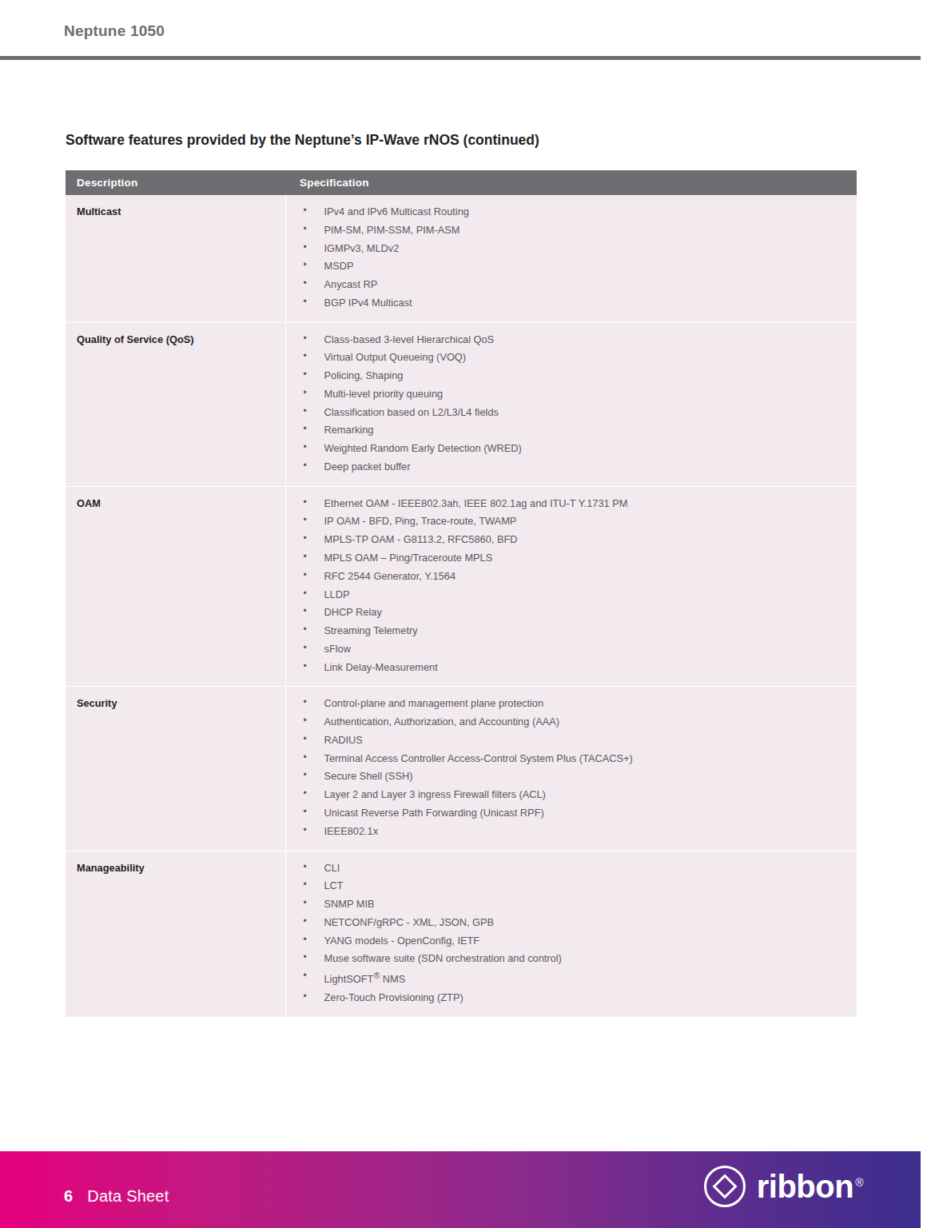Neptune 1050
Software features provided by the Neptune’s IP-Wave rNOS (continued)
| Description | Specification |
| --- | --- |
| Multicast | IPv4 and IPv6 Multicast Routing PIM-SM, PIM-SSM, PIM-ASM IGMPv3, MLDv2 MSDP Anycast RP BGP IPv4 Multicast |
| Quality of Service (QoS) | Class-based 3-level Hierarchical QoS Virtual Output Queueing (VOQ) Policing, Shaping Multi-level priority queuing Classification based on L2/L3/L4 fields Remarking Weighted Random Early Detection (WRED) Deep packet buffer |
| OAM | Ethernet OAM - IEEE802.3ah, IEEE 802.1ag and ITU-T Y.1731 PM IP OAM - BFD, Ping, Trace-route, TWAMP MPLS-TP OAM - G8113.2, RFC5860, BFD MPLS OAM – Ping/Traceroute MPLS RFC 2544 Generator, Y.1564 LLDP DHCP Relay Streaming Telemetry sFlow Link Delay-Measurement |
| Security | Control-plane and management plane protection Authentication, Authorization, and Accounting (AAA) RADIUS Terminal Access Controller Access-Control System Plus (TACACS+) Secure Shell (SSH) Layer 2 and Layer 3 ingress Firewall filters (ACL) Unicast Reverse Path Forwarding (Unicast RPF) IEEE802.1x |
| Manageability | CLI LCT SNMP MIB NETCONF/gRPC - XML, JSON, GPB YANG models - OpenConfig, IETF Muse software suite (SDN orchestration and control) LightSOFT ® NMS Zero-Touch Provisioning (ZTP) |
6 Data Sheet
ribbon®